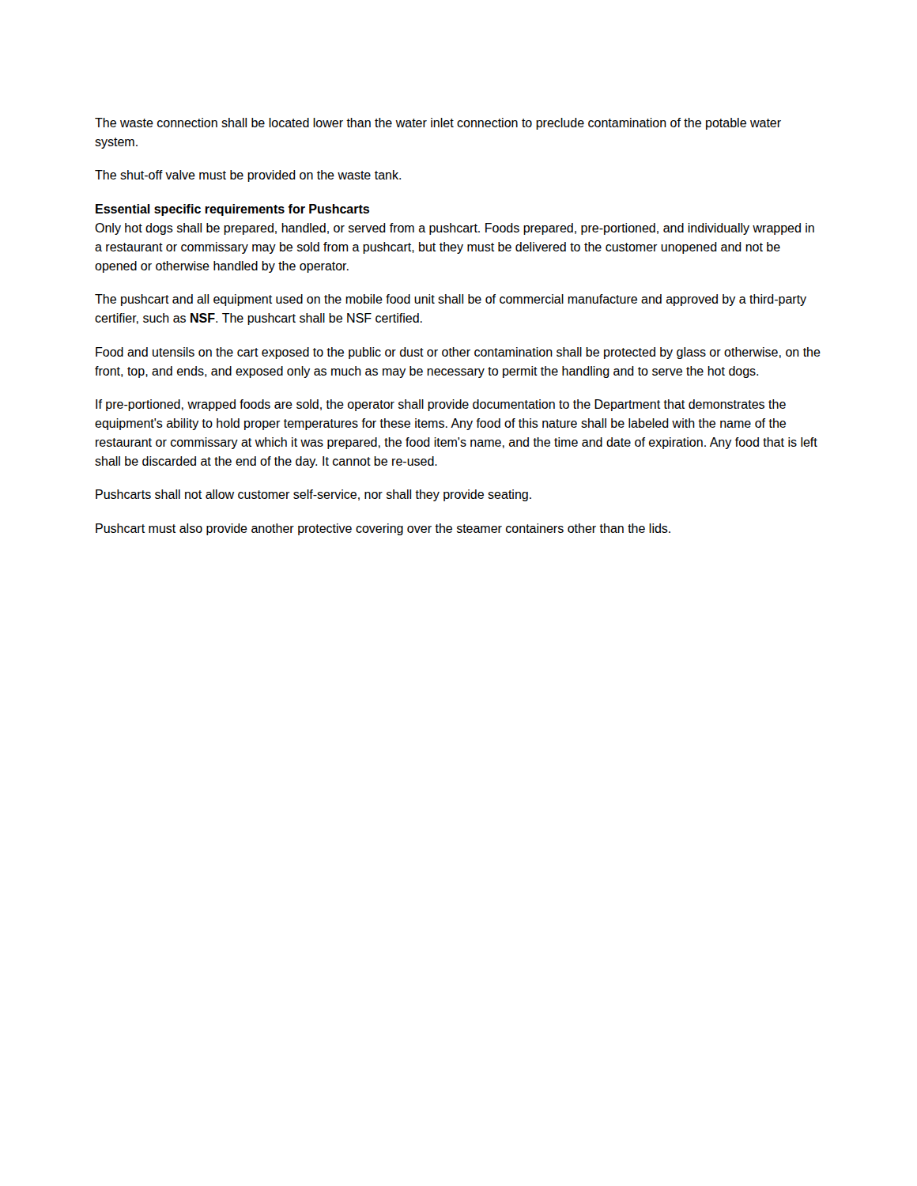The waste connection shall be located lower than the water inlet connection to preclude contamination of the potable water system.
The shut-off valve must be provided on the waste tank.
Essential specific requirements for Pushcarts
Only hot dogs shall be prepared, handled, or served from a pushcart. Foods prepared, pre-portioned, and individually wrapped in a restaurant or commissary may be sold from a pushcart, but they must be delivered to the customer unopened and not be opened or otherwise handled by the operator.
The pushcart and all equipment used on the mobile food unit shall be of commercial manufacture and approved by a third-party certifier, such as NSF. The pushcart shall be NSF certified.
Food and utensils on the cart exposed to the public or dust or other contamination shall be protected by glass or otherwise, on the front, top, and ends, and exposed only as much as may be necessary to permit the handling and to serve the hot dogs.
If pre-portioned, wrapped foods are sold, the operator shall provide documentation to the Department that demonstrates the equipment's ability to hold proper temperatures for these items. Any food of this nature shall be labeled with the name of the restaurant or commissary at which it was prepared, the food item's name, and the time and date of expiration. Any food that is left shall be discarded at the end of the day. It cannot be re-used.
Pushcarts shall not allow customer self-service, nor shall they provide seating.
Pushcart must also provide another protective covering over the steamer containers other than the lids.